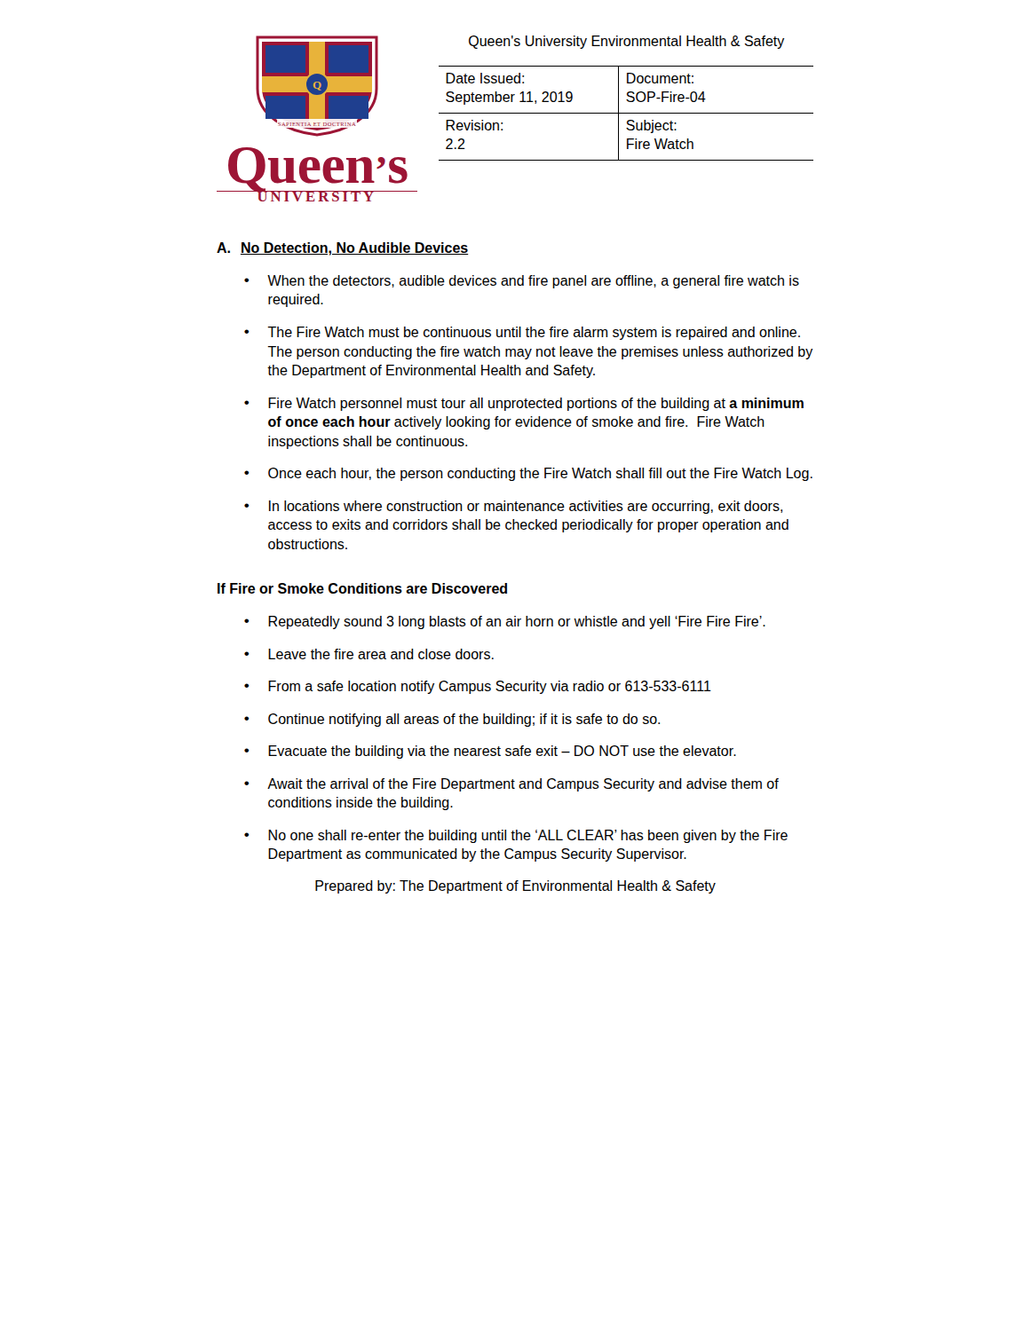Q SAPIENTIA ET DOCTRINA
Queen’s
UNIVERSITY
Queen's University Environmental Health & Safety
| Date Issued: September 11, 2019 | Document: SOP-Fire-04 |
| Revision: 2.2 | Subject: Fire Watch |
A. No Detection, No Audible Devices
When the detectors, audible devices and fire panel are offline, a general fire watch is required.
The Fire Watch must be continuous until the fire alarm system is repaired and online. The person conducting the fire watch may not leave the premises unless authorized by the Department of Environmental Health and Safety.
Fire Watch personnel must tour all unprotected portions of the building at a minimum of once each hour actively looking for evidence of smoke and fire. Fire Watch inspections shall be continuous.
Once each hour, the person conducting the Fire Watch shall fill out the Fire Watch Log.
In locations where construction or maintenance activities are occurring, exit doors, access to exits and corridors shall be checked periodically for proper operation and obstructions.
If Fire or Smoke Conditions are Discovered
Repeatedly sound 3 long blasts of an air horn or whistle and yell ‘Fire Fire Fire’.
Leave the fire area and close doors.
From a safe location notify Campus Security via radio or 613-533-6111
Continue notifying all areas of the building; if it is safe to do so.
Evacuate the building via the nearest safe exit – DO NOT use the elevator.
Await the arrival of the Fire Department and Campus Security and advise them of conditions inside the building.
No one shall re-enter the building until the ‘ALL CLEAR’ has been given by the Fire Department as communicated by the Campus Security Supervisor.
Prepared by: The Department of Environmental Health & Safety